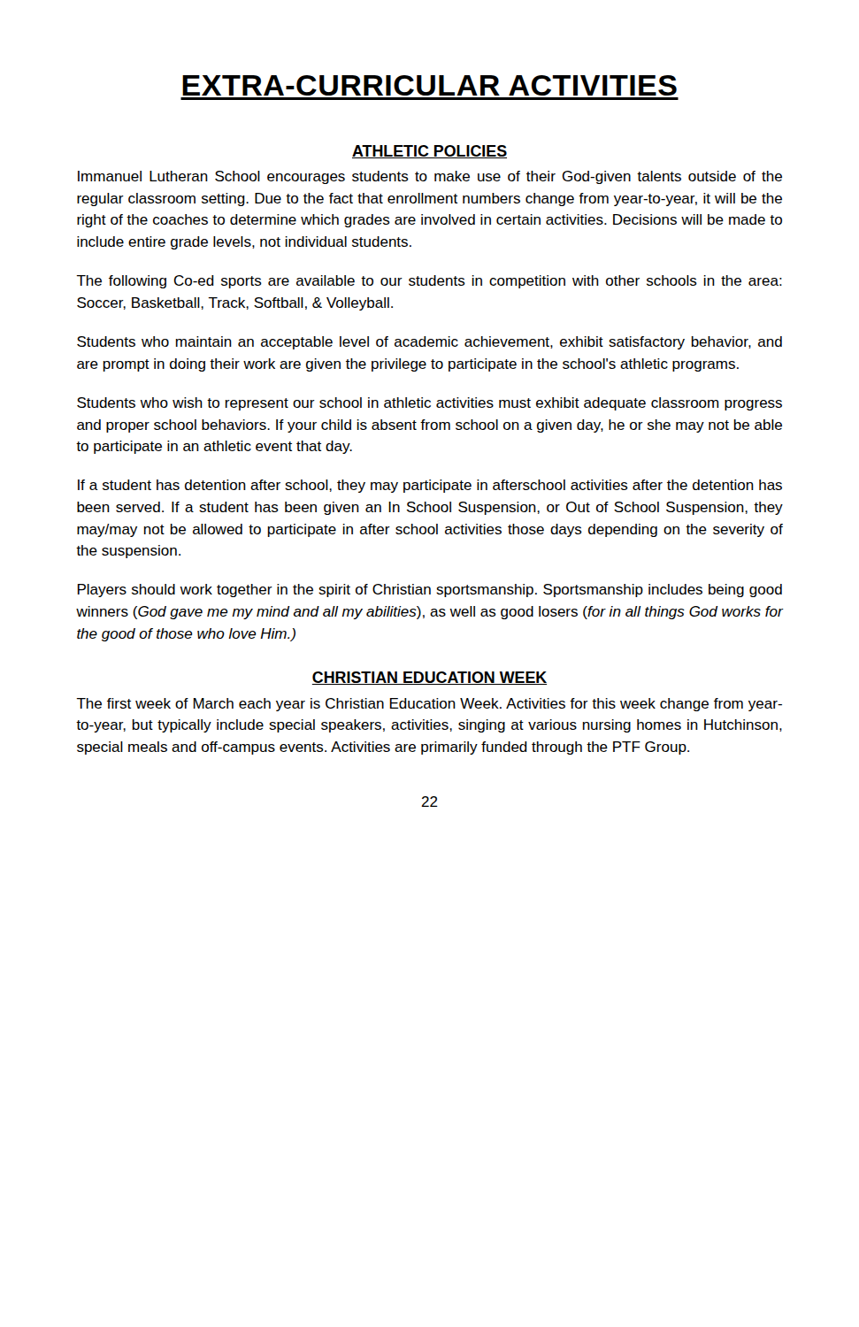EXTRA-CURRICULAR ACTIVITIES
ATHLETIC POLICIES
Immanuel Lutheran School encourages students to make use of their God-given talents outside of the regular classroom setting. Due to the fact that enrollment numbers change from year-to-year, it will be the right of the coaches to determine which grades are involved in certain activities. Decisions will be made to include entire grade levels, not individual students.
The following Co-ed sports are available to our students in competition with other schools in the area: Soccer, Basketball, Track, Softball, & Volleyball.
Students who maintain an acceptable level of academic achievement, exhibit satisfactory behavior, and are prompt in doing their work are given the privilege to participate in the school's athletic programs.
Students who wish to represent our school in athletic activities must exhibit adequate classroom progress and proper school behaviors. If your child is absent from school on a given day, he or she may not be able to participate in an athletic event that day.
If a student has detention after school, they may participate in afterschool activities after the detention has been served. If a student has been given an In School Suspension, or Out of School Suspension, they may/may not be allowed to participate in after school activities those days depending on the severity of the suspension.
Players should work together in the spirit of Christian sportsmanship. Sportsmanship includes being good winners (God gave me my mind and all my abilities), as well as good losers (for in all things God works for the good of those who love Him.)
CHRISTIAN EDUCATION WEEK
The first week of March each year is Christian Education Week. Activities for this week change from year-to-year, but typically include special speakers, activities, singing at various nursing homes in Hutchinson, special meals and off-campus events. Activities are primarily funded through the PTF Group.
22